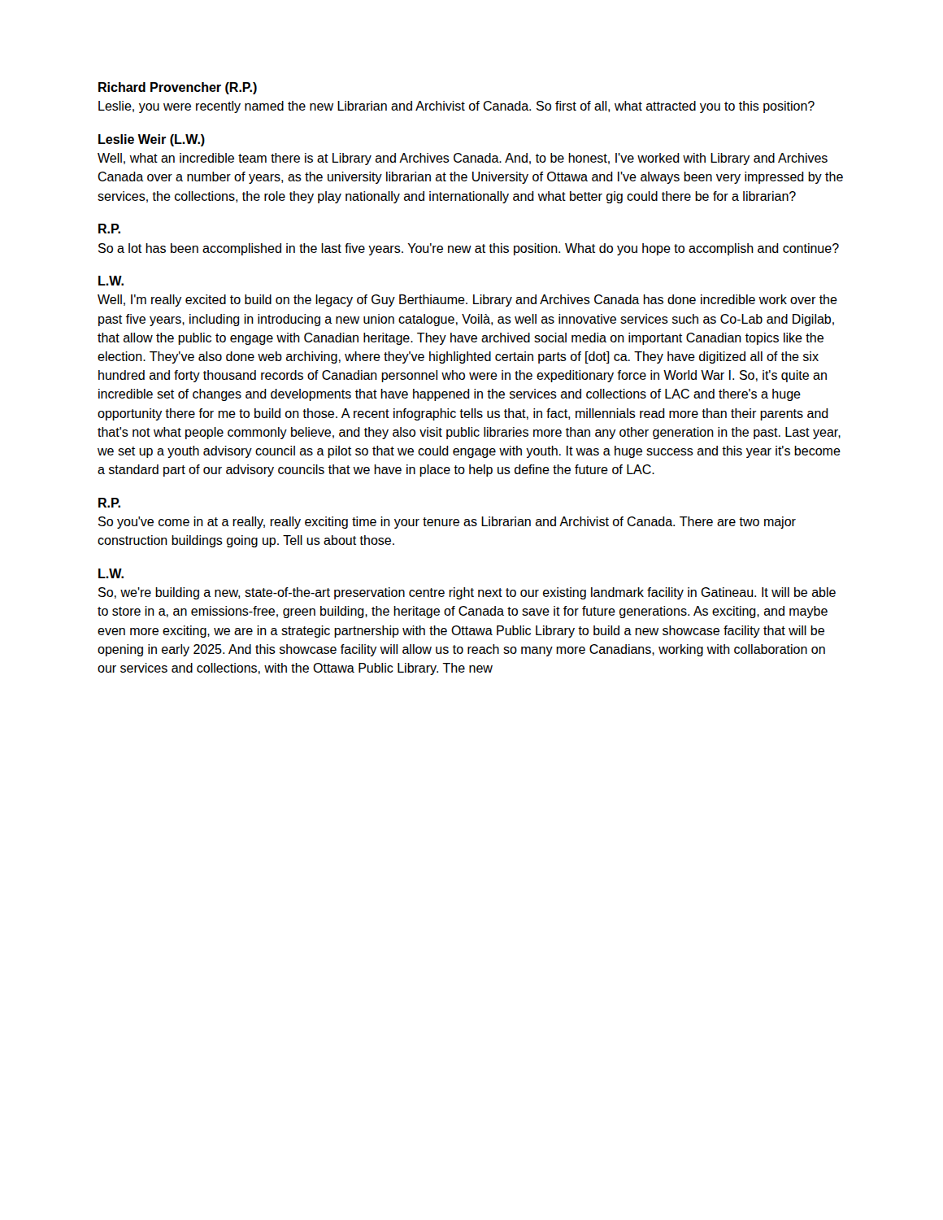Richard Provencher (R.P.)
Leslie, you were recently named the new Librarian and Archivist of Canada. So first of all, what attracted you to this position?
Leslie Weir (L.W.)
Well, what an incredible team there is at Library and Archives Canada. And, to be honest, I've worked with Library and Archives Canada over a number of years, as the university librarian at the University of Ottawa and I've always been very impressed by the services, the collections, the role they play nationally and internationally and what better gig could there be for a librarian?
R.P.
So a lot has been accomplished in the last five years. You're new at this position. What do you hope to accomplish and continue?
L.W.
Well, I'm really excited to build on the legacy of Guy Berthiaume. Library and Archives Canada has done incredible work over the past five years, including in introducing a new union catalogue, Voilà, as well as innovative services such as Co-Lab and Digilab, that allow the public to engage with Canadian heritage. They have archived social media on important Canadian topics like the election. They've also done web archiving, where they've highlighted certain parts of [dot] ca. They have digitized all of the six hundred and forty thousand records of Canadian personnel who were in the expeditionary force in World War I. So, it's quite an incredible set of changes and developments that have happened in the services and collections of LAC and there's a huge opportunity there for me to build on those. A recent infographic tells us that, in fact, millennials read more than their parents and that's not what people commonly believe, and they also visit public libraries more than any other generation in the past. Last year, we set up a youth advisory council as a pilot so that we could engage with youth. It was a huge success and this year it's become a standard part of our advisory councils that we have in place to help us define the future of LAC.
R.P.
So you've come in at a really, really exciting time in your tenure as Librarian and Archivist of Canada. There are two major construction buildings going up. Tell us about those.
L.W.
So, we're building a new, state-of-the-art preservation centre right next to our existing landmark facility in Gatineau. It will be able to store in a, an emissions-free, green building, the heritage of Canada to save it for future generations. As exciting, and maybe even more exciting, we are in a strategic partnership with the Ottawa Public Library to build a new showcase facility that will be opening in early 2025. And this showcase facility will allow us to reach so many more Canadians, working with collaboration on our services and collections, with the Ottawa Public Library. The new